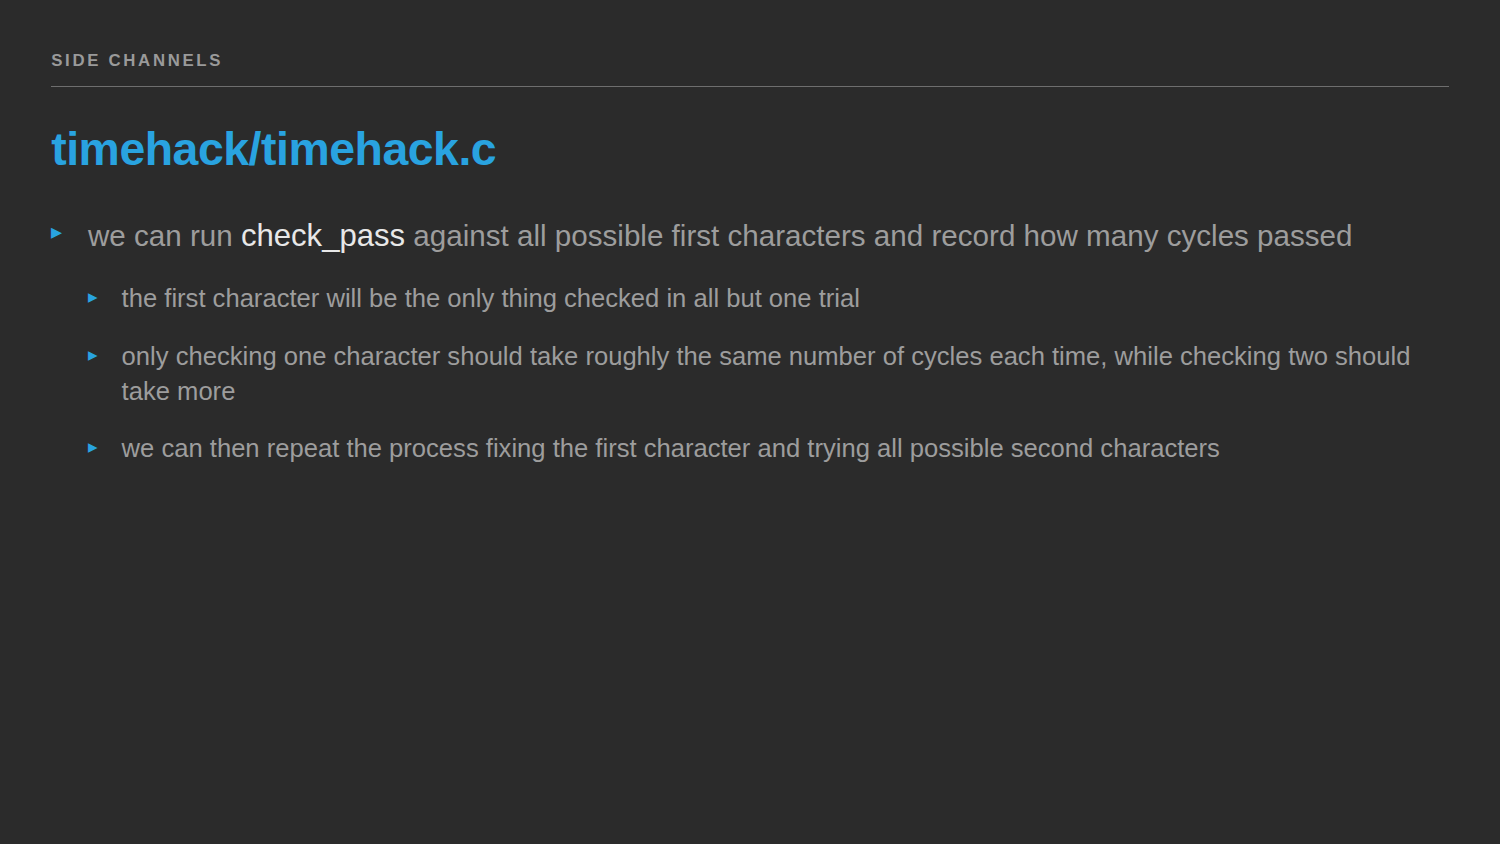Side Channels
timehack/timehack.c
we can run check_pass against all possible first characters and record how many cycles passed
the first character will be the only thing checked in all but one trial
only checking one character should take roughly the same number of cycles each time, while checking two should take more
we can then repeat the process fixing the first character and trying all possible second characters